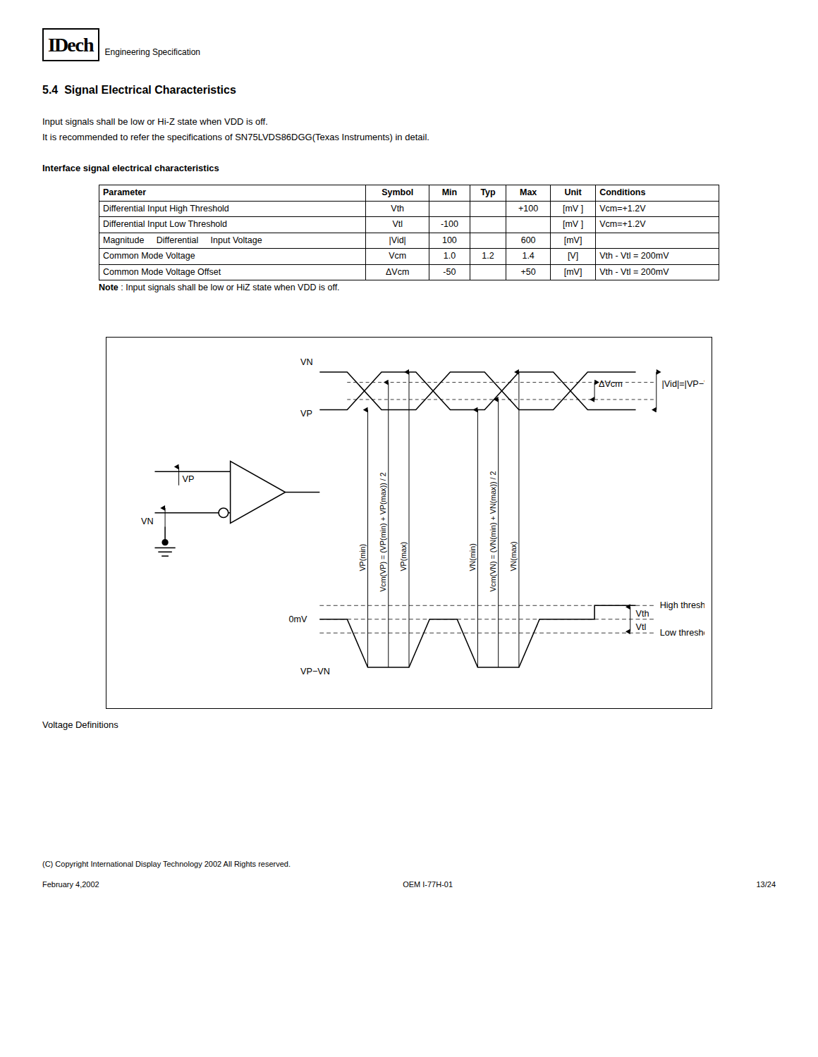ID ech
Engineering Specification
5.4 Signal Electrical Characteristics
Input signals shall be low or Hi-Z state when VDD is off.
It is recommended to refer the specifications of SN75LVDS86DGG(Texas Instruments) in detail.
Interface signal electrical characteristics
| Parameter | Symbol | Min | Typ | Max | Unit | Conditions |
| --- | --- | --- | --- | --- | --- | --- |
| Differential Input High Threshold | Vth | | | +100 | [mV ] | Vcm=+1.2V |
| Differential Input Low Threshold | Vtl | -100 | | | [mV ] | Vcm=+1.2V |
| Magnitude Differential Input Voltage | /Vid/ | 100 | | 600 | [mV] | |
| Common Mode Voltage | Vcm | 1.0 | 1.2 | 1.4 | [V] | Vth - Vtl = 200mV |
| Common Mode Voltage Offset | ΔVcm | -50 | | +50 | [mV] | Vth - Vtl = 200mV |
Note : Input signals shall be low or HiZ state when VDD is off.
VN VP ΔVcm |Vid|=|VP−VN| VP VN VP−VN 0mV High threshold Low threshold Vth Vtl VP(min) Vcm(VP) = (VP(min) + VP(max)) / 2 VP(max) VN(min) Vcm(VN) = (VN(min) + VN(max)) / 2 VN(max)
Voltage Definitions
(C) Copyright International Display Technology 2002 All Rights reserved.
February 4,2002
OEM I-77H-01
13/24